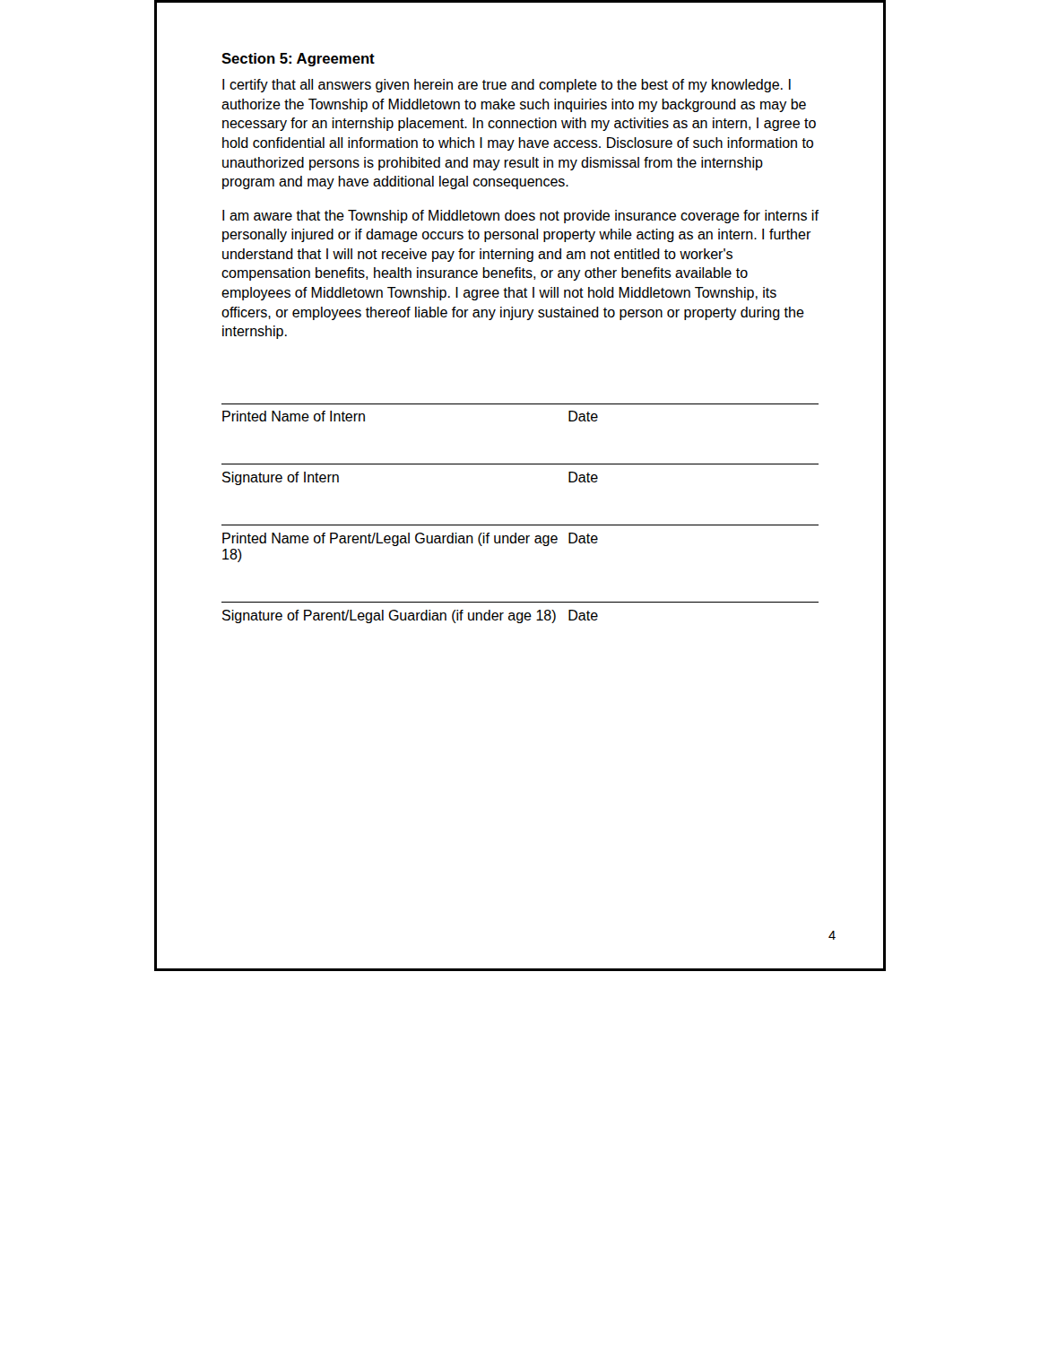Section 5: Agreement
I certify that all answers given herein are true and complete to the best of my knowledge. I authorize the Township of Middletown to make such inquiries into my background as may be necessary for an internship placement. In connection with my activities as an intern, I agree to hold confidential all information to which I may have access. Disclosure of such information to unauthorized persons is prohibited and may result in my dismissal from the internship program and may have additional legal consequences.
I am aware that the Township of Middletown does not provide insurance coverage for interns if personally injured or if damage occurs to personal property while acting as an intern. I further understand that I will not receive pay for interning and am not entitled to worker's compensation benefits, health insurance benefits, or any other benefits available to employees of Middletown Township. I agree that I will not hold Middletown Township, its officers, or employees thereof liable for any injury sustained to person or property during the internship.
| Printed Name of Intern | Date |
| Signature of Intern | Date |
| Printed Name of Parent/Legal Guardian (if under age 18) | Date |
| Signature of Parent/Legal Guardian (if under age 18) | Date |
4